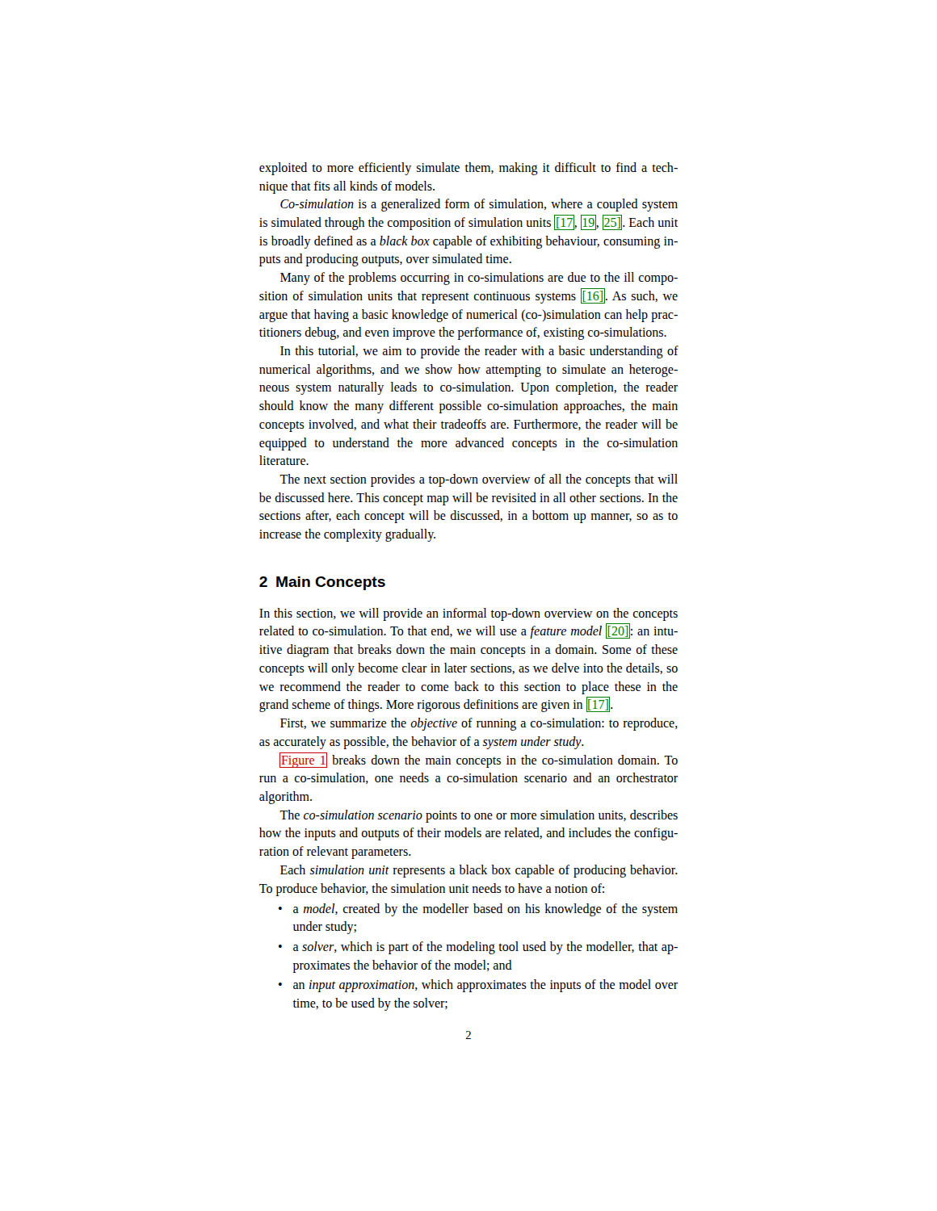exploited to more efficiently simulate them, making it difficult to find a technique that fits all kinds of models.
Co-simulation is a generalized form of simulation, where a coupled system is simulated through the composition of simulation units [17, 19, 25]. Each unit is broadly defined as a black box capable of exhibiting behaviour, consuming inputs and producing outputs, over simulated time.
Many of the problems occurring in co-simulations are due to the ill composition of simulation units that represent continuous systems [16]. As such, we argue that having a basic knowledge of numerical (co-)simulation can help practitioners debug, and even improve the performance of, existing co-simulations.
In this tutorial, we aim to provide the reader with a basic understanding of numerical algorithms, and we show how attempting to simulate an heterogeneous system naturally leads to co-simulation. Upon completion, the reader should know the many different possible co-simulation approaches, the main concepts involved, and what their tradeoffs are. Furthermore, the reader will be equipped to understand the more advanced concepts in the co-simulation literature.
The next section provides a top-down overview of all the concepts that will be discussed here. This concept map will be revisited in all other sections. In the sections after, each concept will be discussed, in a bottom up manner, so as to increase the complexity gradually.
2 Main Concepts
In this section, we will provide an informal top-down overview on the concepts related to co-simulation. To that end, we will use a feature model [20]: an intuitive diagram that breaks down the main concepts in a domain. Some of these concepts will only become clear in later sections, as we delve into the details, so we recommend the reader to come back to this section to place these in the grand scheme of things. More rigorous definitions are given in [17].
First, we summarize the objective of running a co-simulation: to reproduce, as accurately as possible, the behavior of a system under study.
Figure 1 breaks down the main concepts in the co-simulation domain. To run a co-simulation, one needs a co-simulation scenario and an orchestrator algorithm.
The co-simulation scenario points to one or more simulation units, describes how the inputs and outputs of their models are related, and includes the configuration of relevant parameters.
Each simulation unit represents a black box capable of producing behavior. To produce behavior, the simulation unit needs to have a notion of:
a model, created by the modeller based on his knowledge of the system under study;
a solver, which is part of the modeling tool used by the modeller, that approximates the behavior of the model; and
an input approximation, which approximates the inputs of the model over time, to be used by the solver;
2